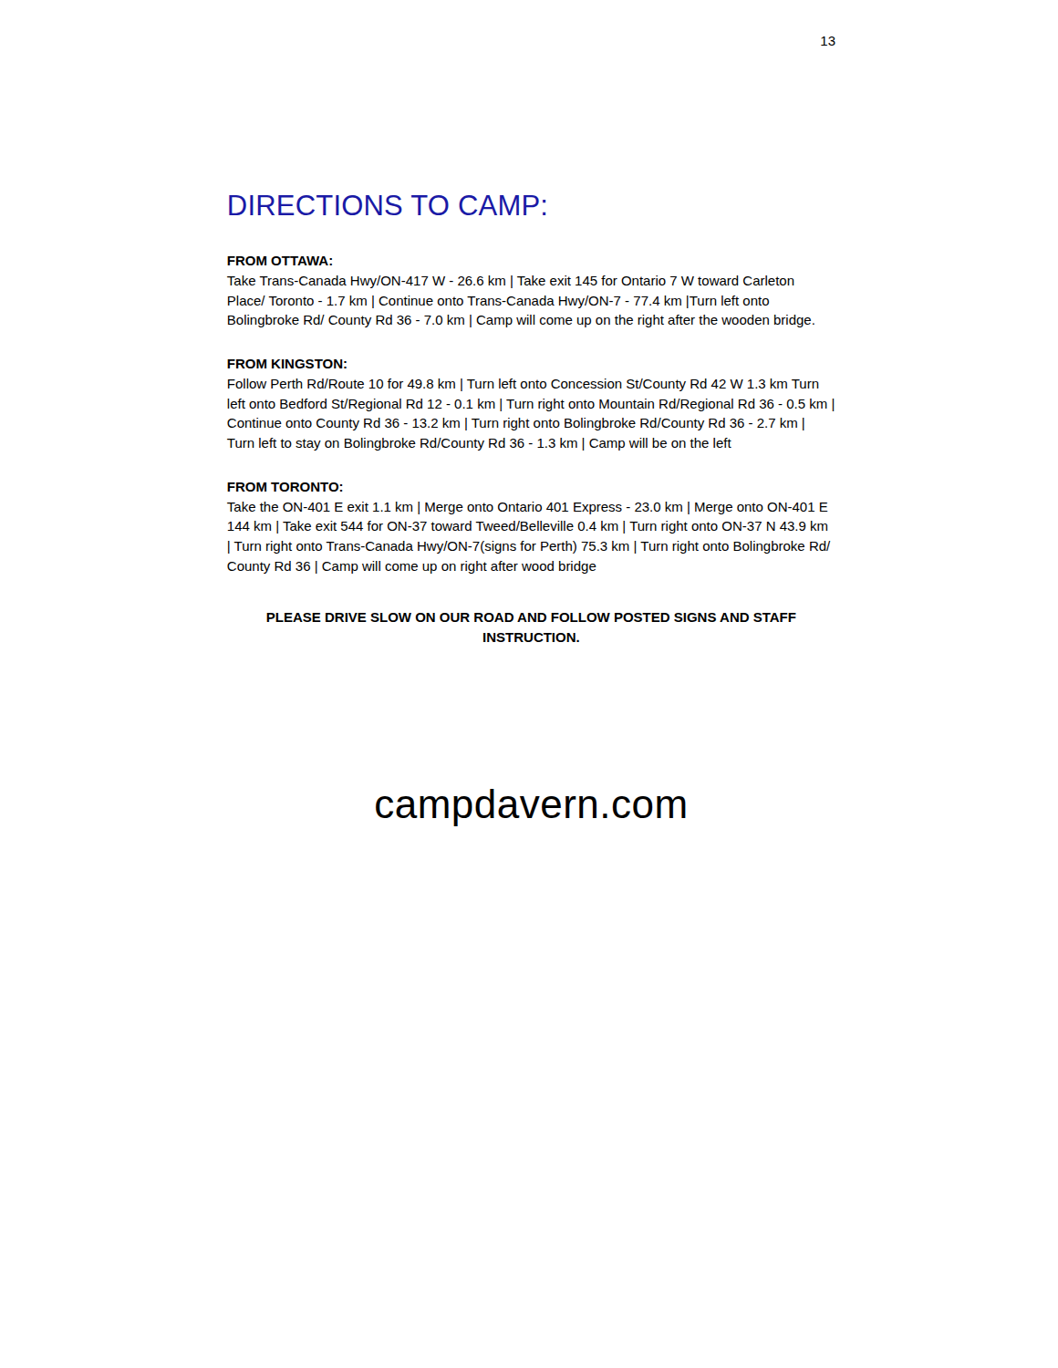13
DIRECTIONS TO CAMP:
FROM OTTAWA:
Take Trans-Canada Hwy/ON-417 W - 26.6 km | Take exit 145 for Ontario 7 W toward Carleton Place/ Toronto - 1.7 km | Continue onto Trans-Canada Hwy/ON-7 - 77.4 km |Turn left onto Bolingbroke Rd/ County Rd 36 - 7.0 km | Camp will come up on the right after the wooden bridge.
FROM KINGSTON:
Follow Perth Rd/Route 10 for 49.8 km | Turn left onto Concession St/County Rd 42 W 1.3 km Turn left onto Bedford St/Regional Rd 12 - 0.1 km | Turn right onto Mountain Rd/Regional Rd 36 - 0.5 km | Continue onto County Rd 36 - 13.2 km | Turn right onto Bolingbroke Rd/County Rd 36 - 2.7 km | Turn left to stay on Bolingbroke Rd/County Rd 36 - 1.3 km | Camp will be on the left
FROM TORONTO:
Take the ON-401 E exit 1.1 km | Merge onto Ontario 401 Express - 23.0 km | Merge onto ON-401 E 144 km | Take exit 544 for ON-37 toward Tweed/Belleville 0.4 km | Turn right onto ON-37 N 43.9 km | Turn right onto Trans-Canada Hwy/ON-7(signs for Perth) 75.3 km | Turn right onto Bolingbroke Rd/ County Rd 36 | Camp will come up on right after wood bridge
PLEASE DRIVE SLOW ON OUR ROAD AND FOLLOW POSTED SIGNS AND STAFF INSTRUCTION.
campdavern.com